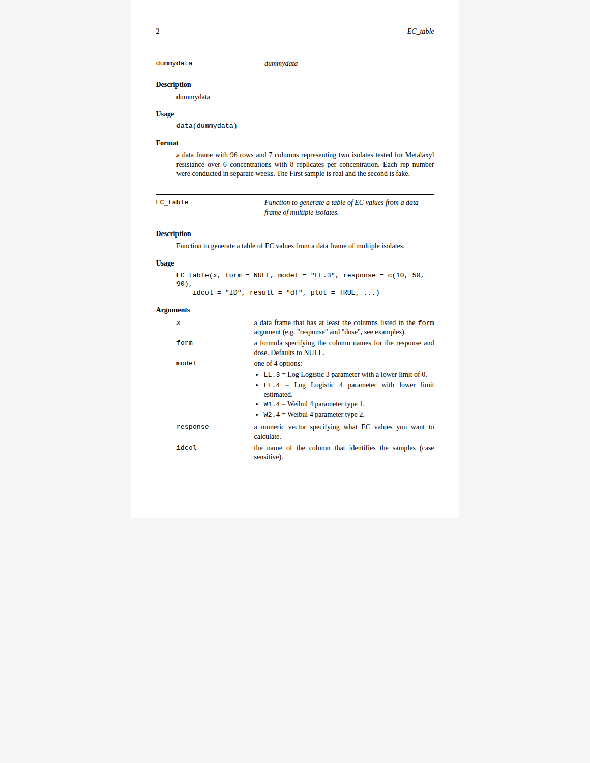2 EC_table
dummydata dummydata
Description
dummydata
Usage
data(dummydata)
Format
a data frame with 96 rows and 7 columns representing two isolates tested for Metalaxyl resistance over 6 concentrations with 8 replicates per concentration. Each rep number were conducted in separate weeks. The First sample is real and the second is fake.
EC_table Function to generate a table of EC values from a data frame of multiple isolates.
Description
Function to generate a table of EC values from a data frame of multiple isolates.
Usage
EC_table(x, form = NULL, model = "LL.3", response = c(10, 50, 90),
    idcol = "ID", result = "df", plot = TRUE, ...)
Arguments
| x | a data frame that has at least the columns listed in the form argument (e.g. "response" and "dose", see examples). |
| form | a formula specifying the column names for the response and dose. Defaults to NULL. |
| model | one of 4 options: LL.3 = Log Logistic 3 parameter with a lower limit of 0. LL.4 = Log Logistic 4 parameter with lower limit estimated. W1.4 = Weibul 4 parameter type 1. W2.4 = Weibul 4 parameter type 2. |
| response | a numeric vector specifying what EC values you want to calculate. |
| idcol | the name of the column that identifies the samples (case sensitive). |